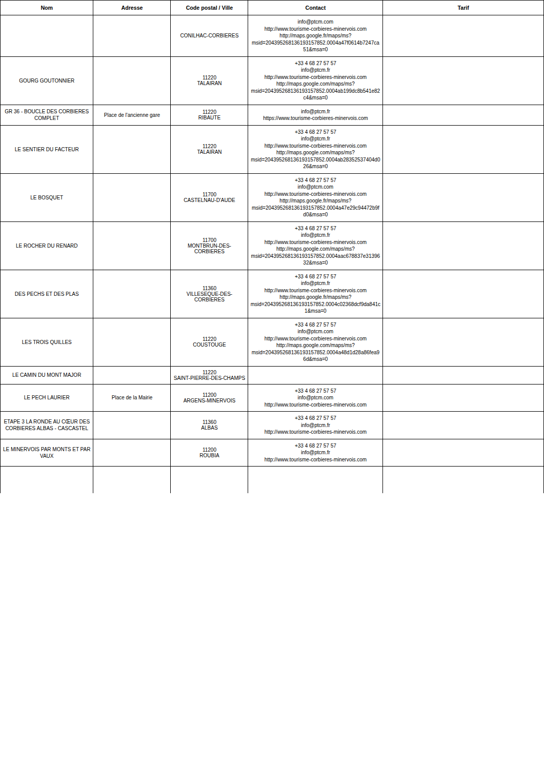| Nom | Adresse | Code postal / Ville | Contact | Tarif |
| --- | --- | --- | --- | --- |
| | | CONILHAC-CORBIERES | info@ptcm.com http://www.tourisme-corbieres-minervois.com http://maps.google.fr/maps/ms?msid=204395268136193157852.0004a47f0614b7247ca51&msa=0 | |
| GOURG GOUTONNIER | | 11220 TALAIRAN | +33 4 68 27 57 57 info@ptcm.fr http://www.tourisme-corbieres-minervois.com http://maps.google.com/maps/ms?msid=204395268136193157852.0004ab199dc8b541e82c4&msa=0 | |
| GR 36 - BOUCLE DES CORBIERES COMPLET | Place de l'ancienne gare | 11220 RIBAUTE | info@ptcm.fr https://www.tourisme-corbieres-minervois.com | |
| LE SENTIER DU FACTEUR | | 11220 TALAIRAN | +33 4 68 27 57 57 info@ptcm.fr http://www.tourisme-corbieres-minervois.com http://maps.google.com/maps/ms?msid=204395268136193157852.0004ab28352537404d026&msa=0 | |
| LE BOSQUET | | 11700 CASTELNAU-D'AUDE | +33 4 68 27 57 57 info@ptcm.com http://www.tourisme-corbieres-minervois.com http://maps.google.fr/maps/ms?msid=204395268136193157852.0004a47e29c94472b9fd0&msa=0 | |
| LE ROCHER DU RENARD | | 11700 MONTBRUN-DES-CORBIERES | +33 4 68 27 57 57 info@ptcm.fr http://www.tourisme-corbieres-minervois.com http://maps.google.com/maps/ms?msid=204395268136193157852.0004aac678837e3139632&msa=0 | |
| DES PECHS ET DES PLAS | | 11360 VILLESEQUE-DES-CORBIERES | +33 4 68 27 57 57 info@ptcm.fr http://www.tourisme-corbieres-minervois.com http://maps.google.fr/maps/ms?msid=204395268136193157852.0004c02368dcf9da841c1&msa=0 | |
| LES TROIS QUILLES | | 11220 COUSTOUGE | +33 4 68 27 57 57 info@ptcm.com http://www.tourisme-corbieres-minervois.com http://maps.google.com/maps/ms?msid=204395268136193157852.0004a48d1d28a86fea96d&msa=0 | |
| LE CAMIN DU MONT MAJOR | | 11220 SAINT-PIERRE-DES-CHAMPS | | |
| LE PECH LAURIER | Place de la Mairie | 11200 ARGENS-MINERVOIS | +33 4 68 27 57 57 info@ptcm.com http://www.tourisme-corbieres-minervois.com | |
| ETAPE 3 LA RONDE AU CŒUR DES CORBIERES ALBAS - CASCASTEL | | 11360 ALBAS | +33 4 68 27 57 57 info@ptcm.fr http://www.tourisme-corbieres-minervois.com | |
| LE MINERVOIS PAR MONTS ET PAR VAUX | | 11200 ROUBIA | +33 4 68 27 57 57 info@ptcm.fr http://www.tourisme-corbieres-minervois.com | |